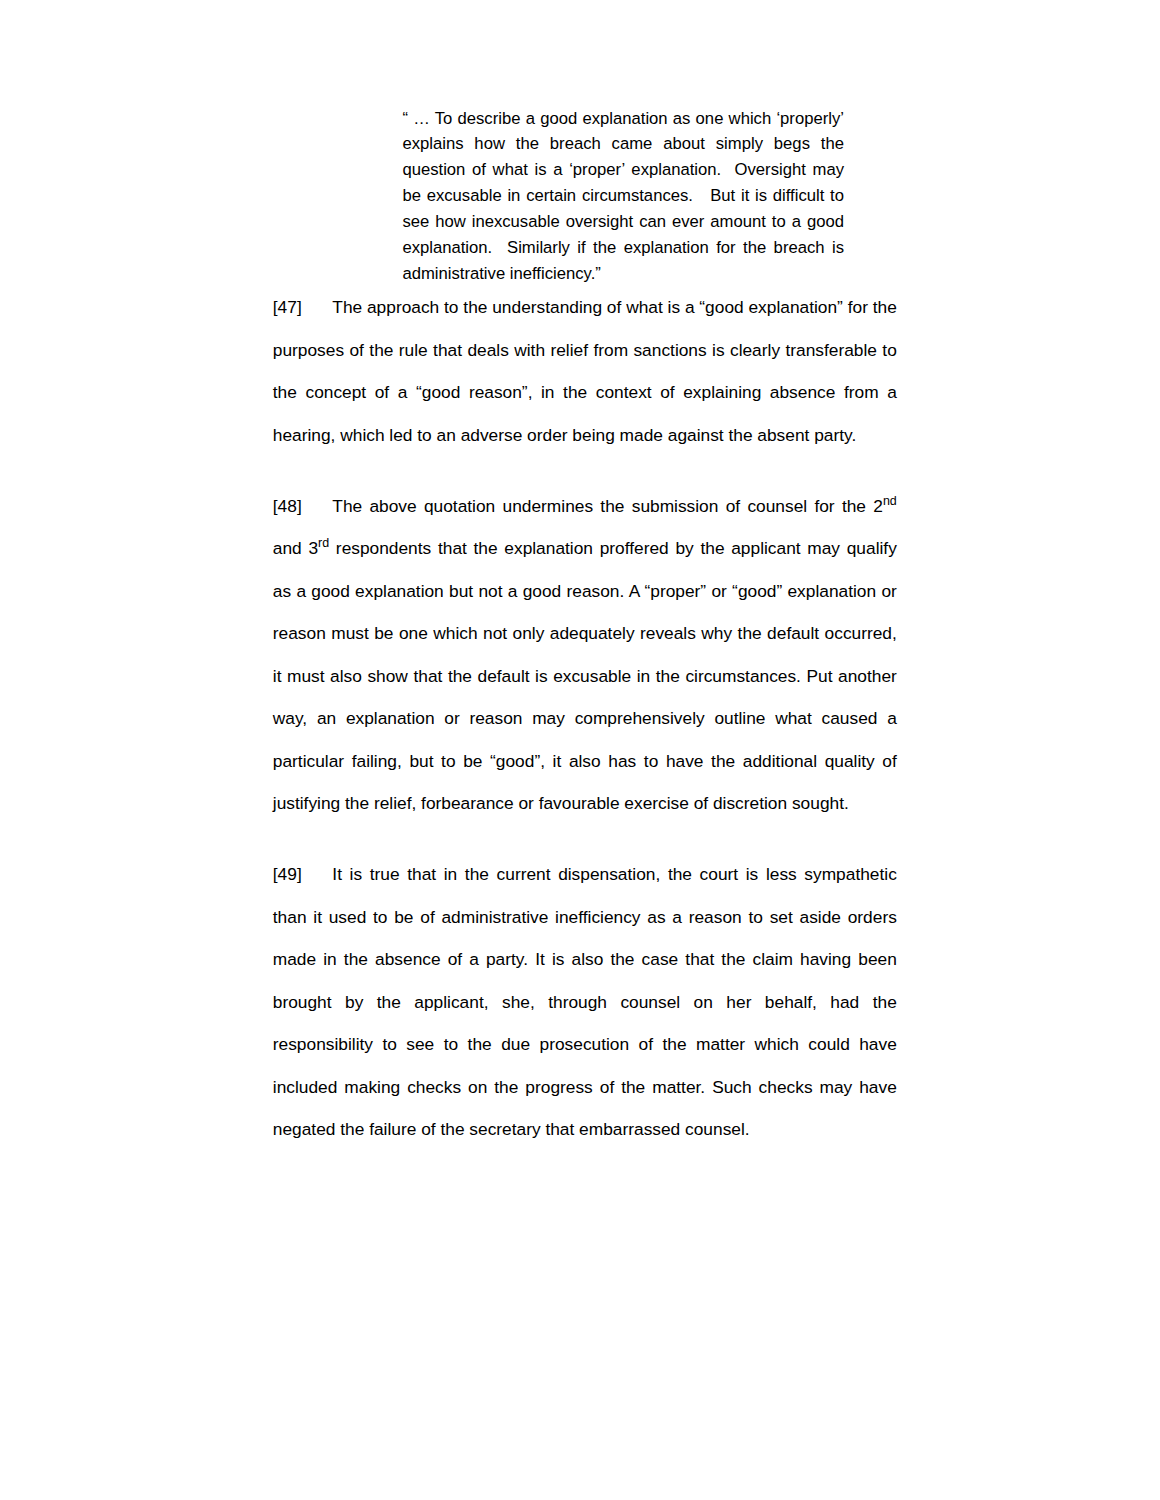“ … To describe a good explanation as one which ‘properly’ explains how the breach came about simply begs the question of what is a ‘proper’ explanation. Oversight may be excusable in certain circumstances. But it is difficult to see how inexcusable oversight can ever amount to a good explanation. Similarly if the explanation for the breach is administrative inefficiency.”
[47] The approach to the understanding of what is a “good explanation” for the purposes of the rule that deals with relief from sanctions is clearly transferable to the concept of a “good reason”, in the context of explaining absence from a hearing, which led to an adverse order being made against the absent party.
[48] The above quotation undermines the submission of counsel for the 2nd and 3rd respondents that the explanation proffered by the applicant may qualify as a good explanation but not a good reason. A “proper” or “good” explanation or reason must be one which not only adequately reveals why the default occurred, it must also show that the default is excusable in the circumstances. Put another way, an explanation or reason may comprehensively outline what caused a particular failing, but to be “good”, it also has to have the additional quality of justifying the relief, forbearance or favourable exercise of discretion sought.
[49] It is true that in the current dispensation, the court is less sympathetic than it used to be of administrative inefficiency as a reason to set aside orders made in the absence of a party. It is also the case that the claim having been brought by the applicant, she, through counsel on her behalf, had the responsibility to see to the due prosecution of the matter which could have included making checks on the progress of the matter. Such checks may have negated the failure of the secretary that embarrassed counsel.